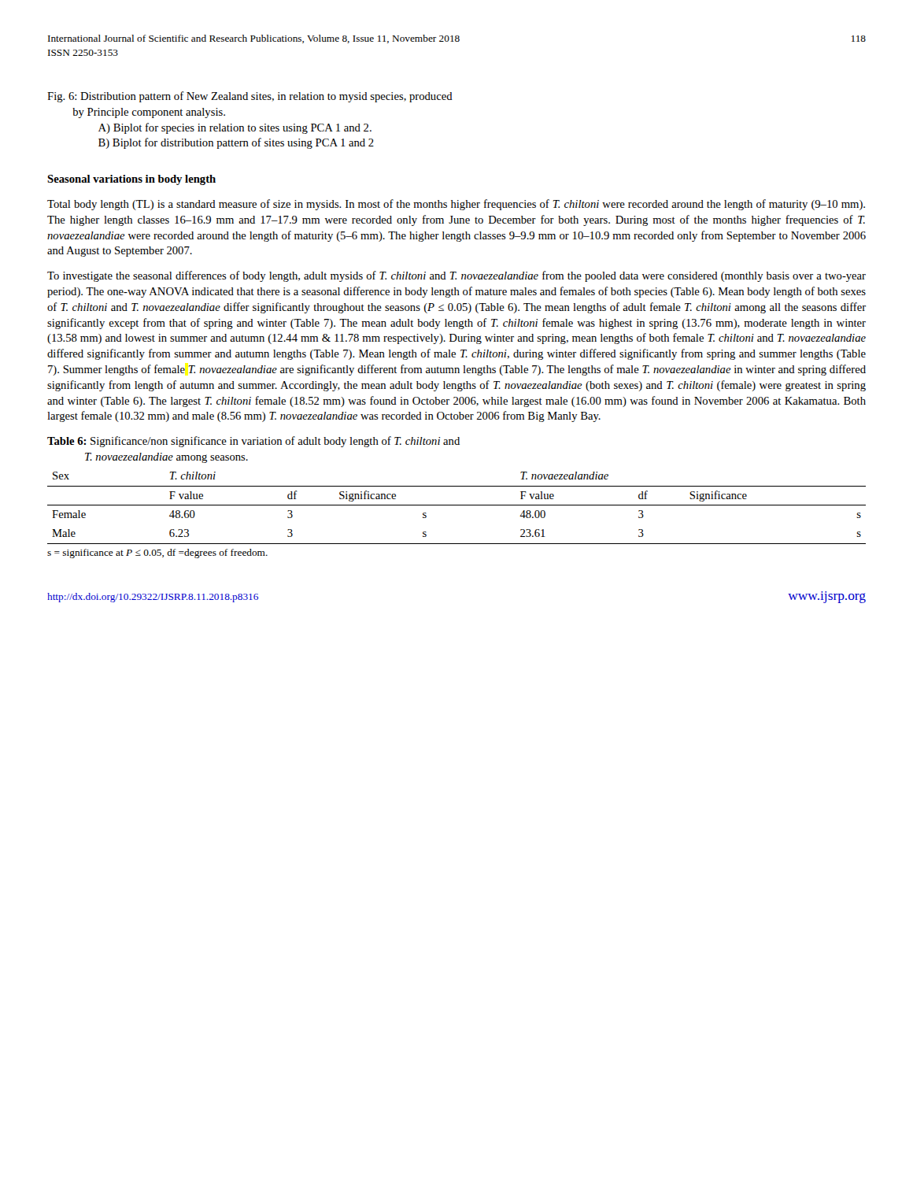International Journal of Scientific and Research Publications, Volume 8, Issue 11, November 2018
ISSN 2250-3153
118
Fig. 6: Distribution pattern of New Zealand sites, in relation to mysid species, produced by Principle component analysis. A) Biplot for species in relation to sites using PCA 1 and 2. B) Biplot for distribution pattern of sites using PCA 1 and 2
Seasonal variations in body length
Total body length (TL) is a standard measure of size in mysids. In most of the months higher frequencies of T. chiltoni were recorded around the length of maturity (9–10 mm). The higher length classes 16–16.9 mm and 17–17.9 mm were recorded only from June to December for both years. During most of the months higher frequencies of T. novaezealandiae were recorded around the length of maturity (5–6 mm). The higher length classes 9–9.9 mm or 10–10.9 mm recorded only from September to November 2006 and August to September 2007.
To investigate the seasonal differences of body length, adult mysids of T. chiltoni and T. novaezealandiae from the pooled data were considered (monthly basis over a two-year period). The one-way ANOVA indicated that there is a seasonal difference in body length of mature males and females of both species (Table 6). Mean body length of both sexes of T. chiltoni and T. novaezealandiae differ significantly throughout the seasons (P ≤ 0.05) (Table 6). The mean lengths of adult female T. chiltoni among all the seasons differ significantly except from that of spring and winter (Table 7). The mean adult body length of T. chiltoni female was highest in spring (13.76 mm), moderate length in winter (13.58 mm) and lowest in summer and autumn (12.44 mm & 11.78 mm respectively). During winter and spring, mean lengths of both female T. chiltoni and T. novaezealandiae differed significantly from summer and autumn lengths (Table 7). Mean length of male T. chiltoni, during winter differed significantly from spring and summer lengths (Table 7). Summer lengths of female T. novaezealandiae are significantly different from autumn lengths (Table 7). The lengths of male T. novaezealandiae in winter and spring differed significantly from length of autumn and summer. Accordingly, the mean adult body lengths of T. novaezealandiae (both sexes) and T. chiltoni (female) were greatest in spring and winter (Table 6). The largest T. chiltoni female (18.52 mm) was found in October 2006, while largest male (16.00 mm) was found in November 2006 at Kakamatua. Both largest female (10.32 mm) and male (8.56 mm) T. novaezealandiae was recorded in October 2006 from Big Manly Bay.
Table 6: Significance/non significance in variation of adult body length of T. chiltoni and T. novaezealandiae among seasons.
| Sex | T. chiltoni | T. novaezealandiae |
| --- | --- | --- |
| | F value | df | Significance | F value | df | Significance |
| Female | 48.60 | 3 | s | 48.00 | 3 | s |
| Male | 6.23 | 3 | s | 23.61 | 3 | s |
s = significance at P ≤ 0.05, df =degrees of freedom.
http://dx.doi.org/10.29322/IJSRP.8.11.2018.p8316
www.ijsrp.org